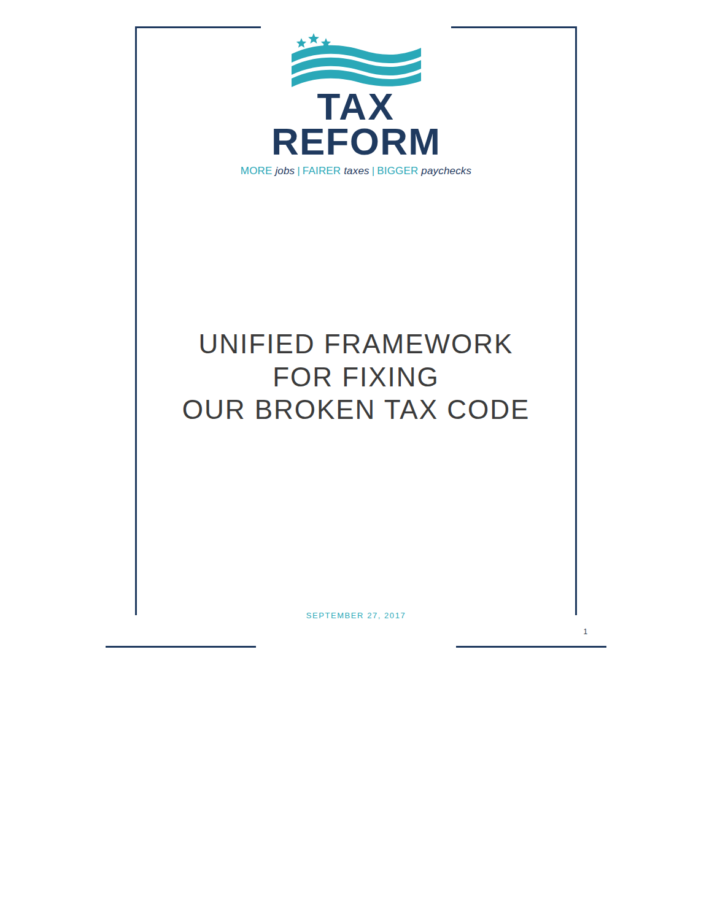TAX
REFORM
MORE jobs|FAIRER taxes|BIGGER paychecks
Unified Framework
for Fixing
Our Broken Tax Code
SEPTEMBER 27, 2017
1